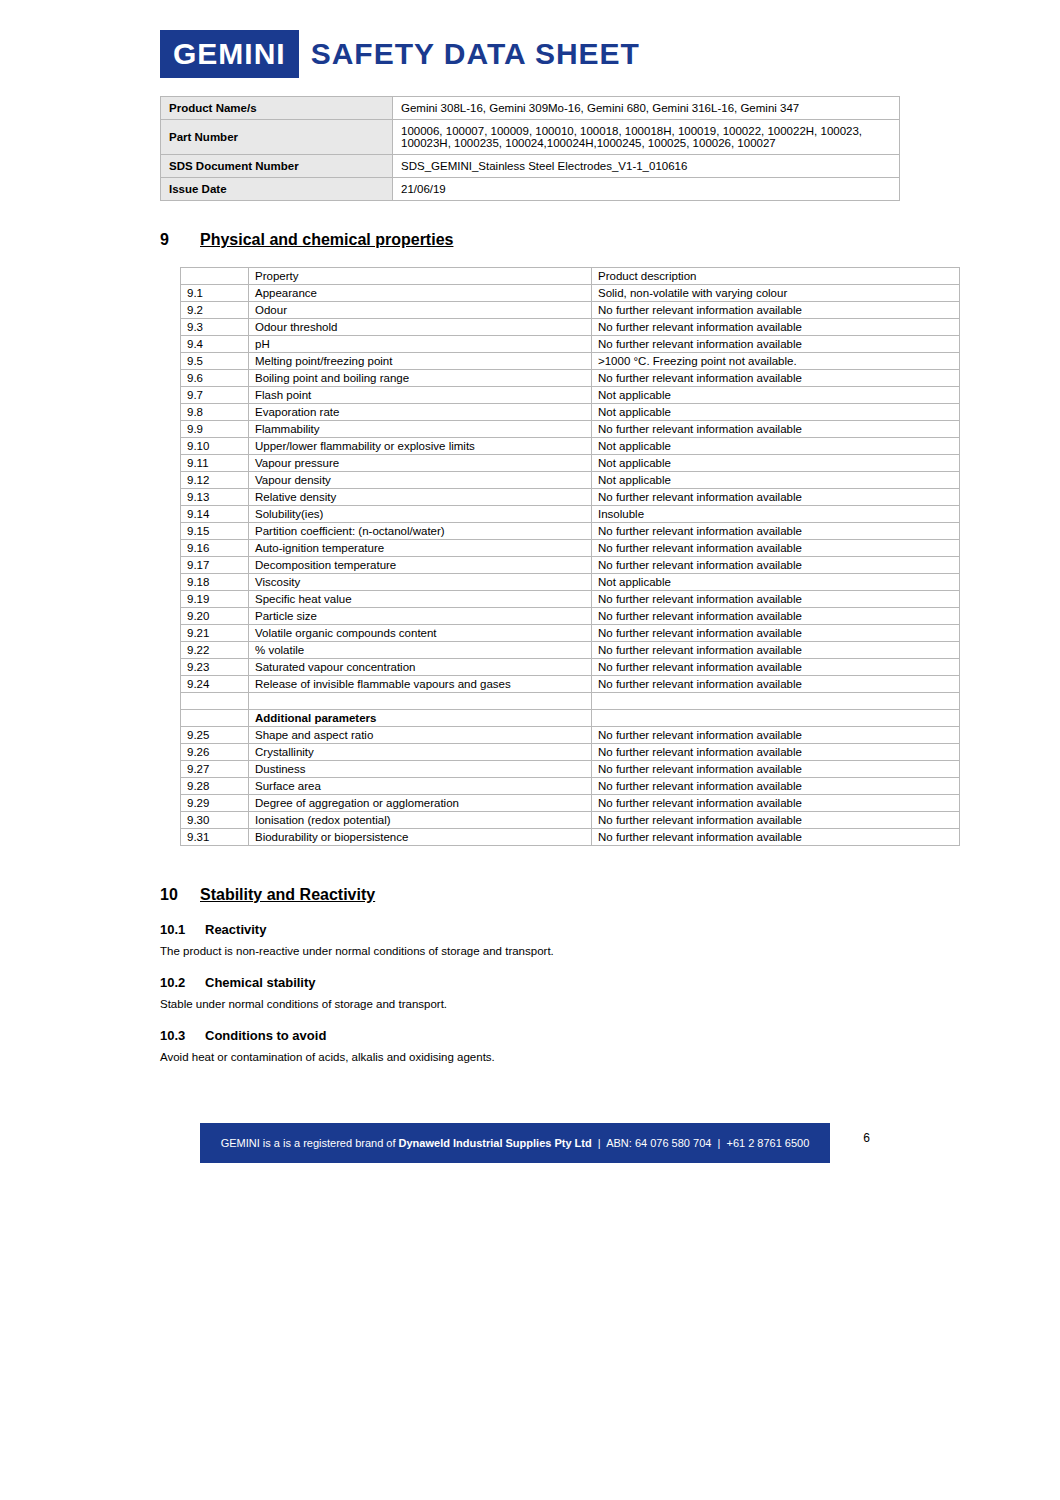GEMINI SAFETY DATA SHEET
| Product Name/s | Gemini 308L-16, Gemini 309Mo-16, Gemini 680, Gemini 316L-16, Gemini 347 |
| Part Number | 100006, 100007, 100009, 100010, 100018, 100018H, 100019, 100022, 100022H, 100023, 100023H, 1000235, 100024,100024H,1000245, 100025, 100026, 100027 |
| SDS Document Number | SDS_GEMINI_Stainless Steel Electrodes_V1-1_010616 |
| Issue Date | 21/06/19 |
9 Physical and chemical properties
| | Property | Product description |
| 9.1 | Appearance | Solid, non-volatile with varying colour |
| 9.2 | Odour | No further relevant information available |
| 9.3 | Odour threshold | No further relevant information available |
| 9.4 | pH | No further relevant information available |
| 9.5 | Melting point/freezing point | >1000 °C. Freezing point not available. |
| 9.6 | Boiling point and boiling range | No further relevant information available |
| 9.7 | Flash point | Not applicable |
| 9.8 | Evaporation rate | Not applicable |
| 9.9 | Flammability | No further relevant information available |
| 9.10 | Upper/lower flammability or explosive limits | Not applicable |
| 9.11 | Vapour pressure | Not applicable |
| 9.12 | Vapour density | Not applicable |
| 9.13 | Relative density | No further relevant information available |
| 9.14 | Solubility(ies) | Insoluble |
| 9.15 | Partition coefficient: (n-octanol/water) | No further relevant information available |
| 9.16 | Auto-ignition temperature | No further relevant information available |
| 9.17 | Decomposition temperature | No further relevant information available |
| 9.18 | Viscosity | Not applicable |
| 9.19 | Specific heat value | No further relevant information available |
| 9.20 | Particle size | No further relevant information available |
| 9.21 | Volatile organic compounds content | No further relevant information available |
| 9.22 | % volatile | No further relevant information available |
| 9.23 | Saturated vapour concentration | No further relevant information available |
| 9.24 | Release of invisible flammable vapours and gases | No further relevant information available |
| | Additional parameters | |
| 9.25 | Shape and aspect ratio | No further relevant information available |
| 9.26 | Crystallinity | No further relevant information available |
| 9.27 | Dustiness | No further relevant information available |
| 9.28 | Surface area | No further relevant information available |
| 9.29 | Degree of aggregation or agglomeration | No further relevant information available |
| 9.30 | Ionisation (redox potential) | No further relevant information available |
| 9.31 | Biodurability or biopersistence | No further relevant information available |
10 Stability and Reactivity
10.1 Reactivity
The product is non-reactive under normal conditions of storage and transport.
10.2 Chemical stability
Stable under normal conditions of storage and transport.
10.3 Conditions to avoid
Avoid heat or contamination of acids, alkalis and oxidising agents.
GEMINI is a is a registered brand of Dynaweld Industrial Supplies Pty Ltd | ABN: 64 076 580 704 | +61 2 8761 6500
6